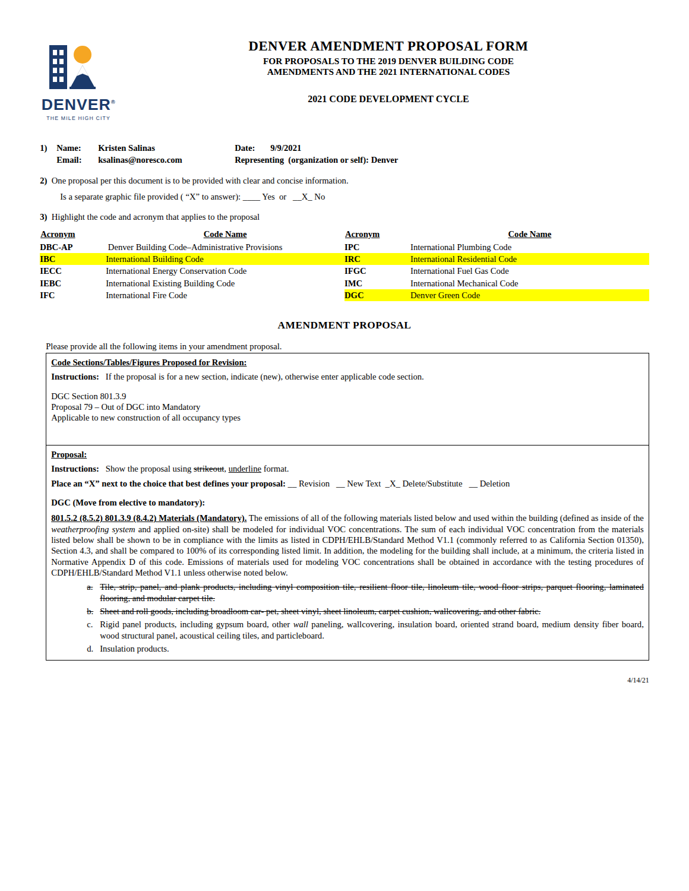DENVER®
THE MILE HIGH CITY
DENVER AMENDMENT PROPOSAL FORM
FOR PROPOSALS TO THE 2019 DENVER BUILDING CODE
AMENDMENTS AND THE 2021 INTERNATIONAL CODES
2021 CODE DEVELOPMENT CYCLE
| 1) | Name: | Kristen Salinas | Date: | 9/9/2021 |
| | Email: | ksalinas@noresco.com | Representing (organization or self): Denver |
2) One proposal per this document is to be provided with clear and concise information.
Is a separate graphic file provided ( “X” to answer): ____ Yes or __X_ No
3) Highlight the code and acronym that applies to the proposal
| Acronym | Code Name | Acronym | Code Name |
| --- | --- | --- | --- |
| DBC-AP | Denver Building Code–Administrative Provisions | IPC | International Plumbing Code |
| IBC | International Building Code | IRC | International Residential Code |
| IECC | International Energy Conservation Code | IFGC | International Fuel Gas Code |
| IEBC | International Existing Building Code | IMC | International Mechanical Code |
| IFC | International Fire Code | DGC | Denver Green Code |
AMENDMENT PROPOSAL
Please provide all the following items in your amendment proposal.
Code Sections/Tables/Figures Proposed for Revision:
Instructions: If the proposal is for a new section, indicate (new), otherwise enter applicable code section.
DGC Section 801.3.9
Proposal 79 – Out of DGC into Mandatory
Applicable to new construction of all occupancy types
Proposal:
Instructions: Show the proposal using strikeout, underline format.
Place an “X” next to the choice that best defines your proposal: __ Revision __ New Text _X_ Delete/Substitute __ Deletion
DGC (Move from elective to mandatory):
801.5.2 (8.5.2) 801.3.9 (8.4.2) Materials (Mandatory). The emissions of all of the following materials listed below and used within the building (defined as inside of the weatherproofing system and applied on-site) shall be modeled for individual VOC concentrations. The sum of each individual VOC concentration from the materials listed below shall be shown to be in compliance with the limits as listed in CDPH/EHLB/Standard Method V1.1 (commonly referred to as California Section 01350), Section 4.3, and shall be compared to 100% of its corresponding listed limit. In addition, the modeling for the building shall include, at a minimum, the criteria listed in Normative Appendix D of this code. Emissions of materials used for modeling VOC concentrations shall be obtained in accordance with the testing procedures of CDPH/EHLB/Standard Method V1.1 unless otherwise noted below.
a. Tile, strip, panel, and plank products, including vinyl composition tile, resilient floor tile, linoleum tile, wood floor strips, parquet flooring, laminated flooring, and modular carpet tile.
b. Sheet and roll goods, including broadloom car- pet, sheet vinyl, sheet linoleum, carpet cushion, wallcovering, and other fabric.
c. Rigid panel products, including gypsum board, other wall paneling, wallcovering, insulation board, oriented strand board, medium density fiber board, wood structural panel, acoustical ceiling tiles, and particleboard.
d. Insulation products.
4/14/21